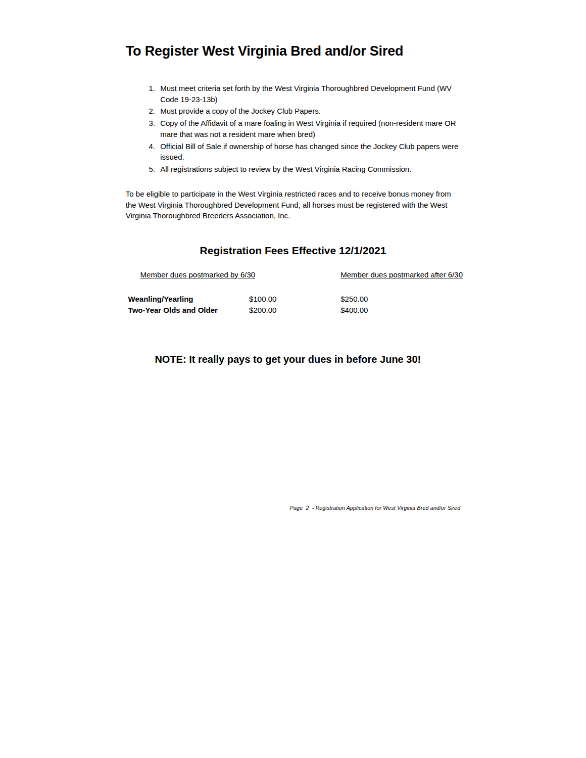To Register West Virginia Bred and/or Sired
Must meet criteria set forth by the West Virginia Thoroughbred Development Fund (WV Code 19-23-13b)
Must provide a copy of the Jockey Club Papers.
Copy of the Affidavit of a mare foaling in West Virginia if required (non-resident mare OR mare that was not a resident mare when bred)
Official Bill of Sale if ownership of horse has changed since the Jockey Club papers were issued.
All registrations subject to review by the West Virginia Racing Commission.
To be eligible to participate in the West Virginia restricted races and to receive bonus money from the West Virginia Thoroughbred Development Fund, all horses must be registered with the West Virginia Thoroughbred Breeders Association, Inc.
Registration Fees Effective 12/1/2021
| Member dues postmarked by 6/30 | Member dues postmarked after 6/30 |
| Weanling/Yearling | $100.00 | $250.00 |
| Two-Year Olds and Older | $200.00 | $400.00 |
NOTE: It really pays to get your dues in before June 30!
Page 2 - Registration Application for West Virginia Bred and/or Sired